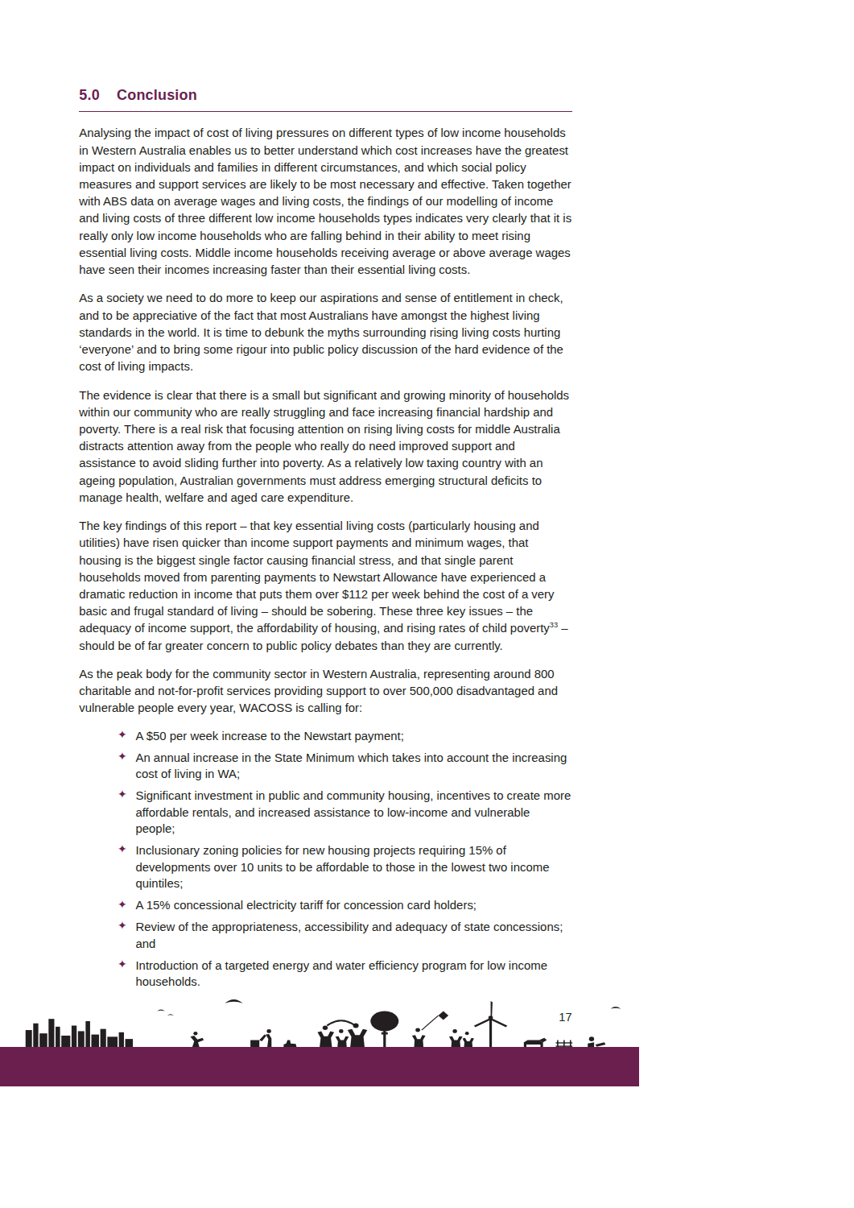5.0 Conclusion
Analysing the impact of cost of living pressures on different types of low income households in Western Australia enables us to better understand which cost increases have the greatest impact on individuals and families in different circumstances, and which social policy measures and support services are likely to be most necessary and effective. Taken together with ABS data on average wages and living costs, the findings of our modelling of income and living costs of three different low income households types indicates very clearly that it is really only low income households who are falling behind in their ability to meet rising essential living costs. Middle income households receiving average or above average wages have seen their incomes increasing faster than their essential living costs.
As a society we need to do more to keep our aspirations and sense of entitlement in check, and to be appreciative of the fact that most Australians have amongst the highest living standards in the world. It is time to debunk the myths surrounding rising living costs hurting ‘everyone’ and to bring some rigour into public policy discussion of the hard evidence of the cost of living impacts.
The evidence is clear that there is a small but significant and growing minority of households within our community who are really struggling and face increasing financial hardship and poverty. There is a real risk that focusing attention on rising living costs for middle Australia distracts attention away from the people who really do need improved support and assistance to avoid sliding further into poverty. As a relatively low taxing country with an ageing population, Australian governments must address emerging structural deficits to manage health, welfare and aged care expenditure.
The key findings of this report – that key essential living costs (particularly housing and utilities) have risen quicker than income support payments and minimum wages, that housing is the biggest single factor causing financial stress, and that single parent households moved from parenting payments to Newstart Allowance have experienced a dramatic reduction in income that puts them over $112 per week behind the cost of a very basic and frugal standard of living – should be sobering. These three key issues – the adequacy of income support, the affordability of housing, and rising rates of child poverty33 – should be of far greater concern to public policy debates than they are currently.
As the peak body for the community sector in Western Australia, representing around 800 charitable and not-for-profit services providing support to over 500,000 disadvantaged and vulnerable people every year, WACOSS is calling for:
A $50 per week increase to the Newstart payment;
An annual increase in the State Minimum which takes into account the increasing cost of living in WA;
Significant investment in public and community housing, incentives to create more affordable rentals, and increased assistance to low-income and vulnerable people;
Inclusionary zoning policies for new housing projects requiring 15% of developments over 10 units to be affordable to those in the lowest two income quintiles;
A 15% concessional electricity tariff for concession card holders;
Review of the appropriateness, accessibility and adequacy of state concessions; and
Introduction of a targeted energy and water efficiency program for low income households.
17